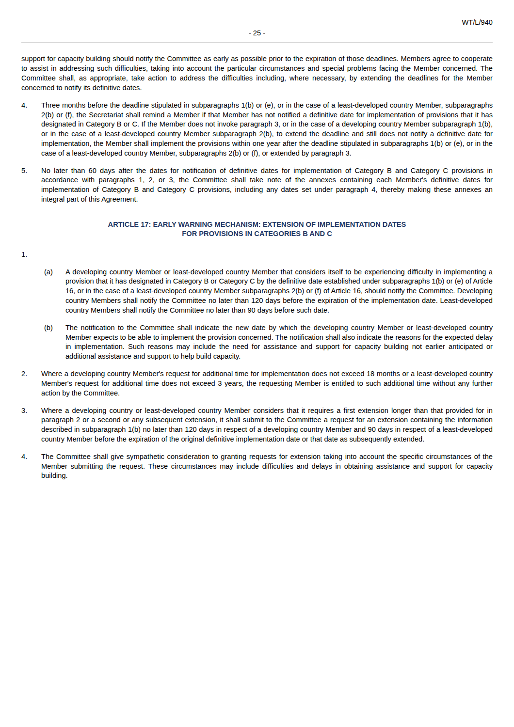WT/L/940
- 25 -
support for capacity building should notify the Committee as early as possible prior to the expiration of those deadlines. Members agree to cooperate to assist in addressing such difficulties, taking into account the particular circumstances and special problems facing the Member concerned. The Committee shall, as appropriate, take action to address the difficulties including, where necessary, by extending the deadlines for the Member concerned to notify its definitive dates.
4.
Three months before the deadline stipulated in subparagraphs 1(b) or (e), or in the case of a least-developed country Member, subparagraphs 2(b) or (f), the Secretariat shall remind a Member if that Member has not notified a definitive date for implementation of provisions that it has designated in Category B or C. If the Member does not invoke paragraph 3, or in the case of a developing country Member subparagraph 1(b), or in the case of a least-developed country Member subparagraph 2(b), to extend the deadline and still does not notify a definitive date for implementation, the Member shall implement the provisions within one year after the deadline stipulated in subparagraphs 1(b) or (e), or in the case of a least-developed country Member, subparagraphs 2(b) or (f), or extended by paragraph 3.
5.
No later than 60 days after the dates for notification of definitive dates for implementation of Category B and Category C provisions in accordance with paragraphs 1, 2, or 3, the Committee shall take note of the annexes containing each Member's definitive dates for implementation of Category B and Category C provisions, including any dates set under paragraph 4, thereby making these annexes an integral part of this Agreement.
ARTICLE 17: EARLY WARNING MECHANISM: EXTENSION OF IMPLEMENTATION DATES
FOR PROVISIONS IN CATEGORIES B AND C
1.
(a)
A developing country Member or least-developed country Member that considers itself to be experiencing difficulty in implementing a provision that it has designated in Category B or Category C by the definitive date established under subparagraphs 1(b) or (e) of Article 16, or in the case of a least-developed country Member subparagraphs 2(b) or (f) of Article 16, should notify the Committee. Developing country Members shall notify the Committee no later than 120 days before the expiration of the implementation date. Least-developed country Members shall notify the Committee no later than 90 days before such date.
(b)
The notification to the Committee shall indicate the new date by which the developing country Member or least-developed country Member expects to be able to implement the provision concerned. The notification shall also indicate the reasons for the expected delay in implementation. Such reasons may include the need for assistance and support for capacity building not earlier anticipated or additional assistance and support to help build capacity.
2.
Where a developing country Member's request for additional time for implementation does not exceed 18 months or a least-developed country Member's request for additional time does not exceed 3 years, the requesting Member is entitled to such additional time without any further action by the Committee.
3.
Where a developing country or least-developed country Member considers that it requires a first extension longer than that provided for in paragraph 2 or a second or any subsequent extension, it shall submit to the Committee a request for an extension containing the information described in subparagraph 1(b) no later than 120 days in respect of a developing country Member and 90 days in respect of a least-developed country Member before the expiration of the original definitive implementation date or that date as subsequently extended.
4.
The Committee shall give sympathetic consideration to granting requests for extension taking into account the specific circumstances of the Member submitting the request. These circumstances may include difficulties and delays in obtaining assistance and support for capacity building.